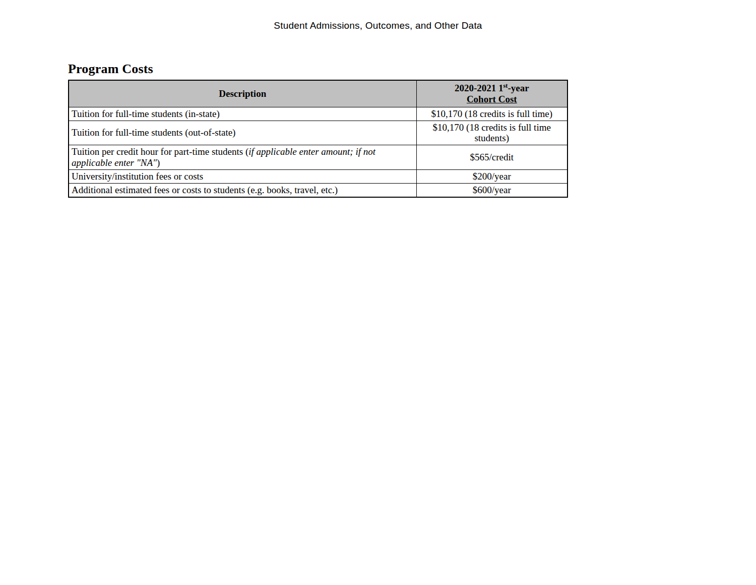Student Admissions, Outcomes, and Other Data
Program Costs
| Description | 2020-2021 1 st -year Cohort Cost |
| --- | --- |
| Tuition for full-time students (in-state) | $10,170 (18 credits is full time) |
| Tuition for full-time students (out-of-state) | $10,170 (18 credits is full time students) |
| Tuition per credit hour for part-time students ( if applicable enter amount; if not applicable enter "NA" ) | $565/credit |
| University/institution fees or costs | $200/year |
| Additional estimated fees or costs to students (e.g. books, travel, etc.) | $600/year |